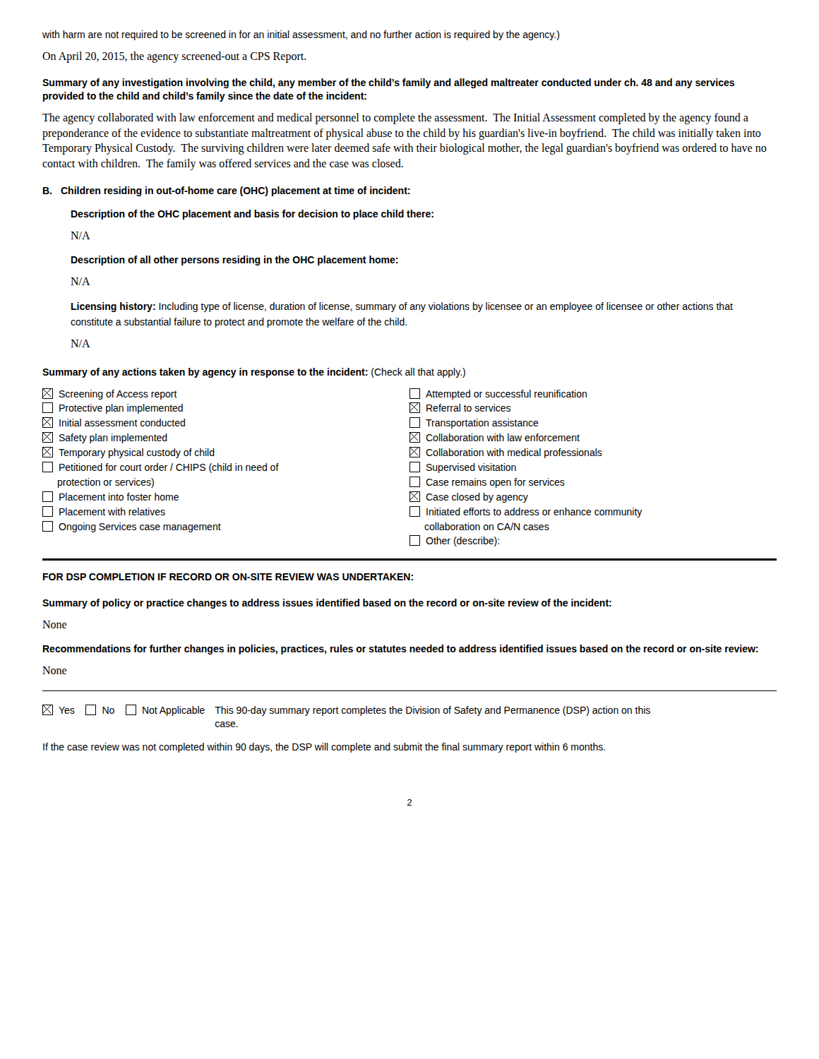with harm are not required to be screened in for an initial assessment, and no further action is required by the agency.)
On April 20, 2015, the agency screened-out a CPS Report.
Summary of any investigation involving the child, any member of the child’s family and alleged maltreater conducted under ch. 48 and any services provided to the child and child’s family since the date of the incident:
The agency collaborated with law enforcement and medical personnel to complete the assessment. The Initial Assessment completed by the agency found a preponderance of the evidence to substantiate maltreatment of physical abuse to the child by his guardian's live-in boyfriend. The child was initially taken into Temporary Physical Custody. The surviving children were later deemed safe with their biological mother, the legal guardian's boyfriend was ordered to have no contact with children. The family was offered services and the case was closed.
B. Children residing in out-of-home care (OHC) placement at time of incident:
Description of the OHC placement and basis for decision to place child there:
N/A
Description of all other persons residing in the OHC placement home:
N/A
Licensing history: Including type of license, duration of license, summary of any violations by licensee or an employee of licensee or other actions that constitute a substantial failure to protect and promote the welfare of the child.
N/A
Summary of any actions taken by agency in response to the incident: (Check all that apply.)
| Screening of Access report | Attempted or successful reunification |
| Protective plan implemented | Referral to services |
| Initial assessment conducted | Transportation assistance |
| Safety plan implemented | Collaboration with law enforcement |
| Temporary physical custody of child | Collaboration with medical professionals |
| Petitioned for court order / CHIPS (child in need of | Supervised visitation |
| protection or services) | Case remains open for services |
| Placement into foster home | Case closed by agency |
| Placement with relatives | Initiated efforts to address or enhance community |
| Ongoing Services case management | collaboration on CA/N cases |
| | Other (describe): |
FOR DSP COMPLETION IF RECORD OR ON-SITE REVIEW WAS UNDERTAKEN:
Summary of policy or practice changes to address issues identified based on the record or on-site review of the incident:
None
Recommendations for further changes in policies, practices, rules or statutes needed to address identified issues based on the record or on-site review:
None
Yes No Not Applicable This 90-day summary report completes the Division of Safety and Permanence (DSP) action on this case.
If the case review was not completed within 90 days, the DSP will complete and submit the final summary report within 6 months.
2